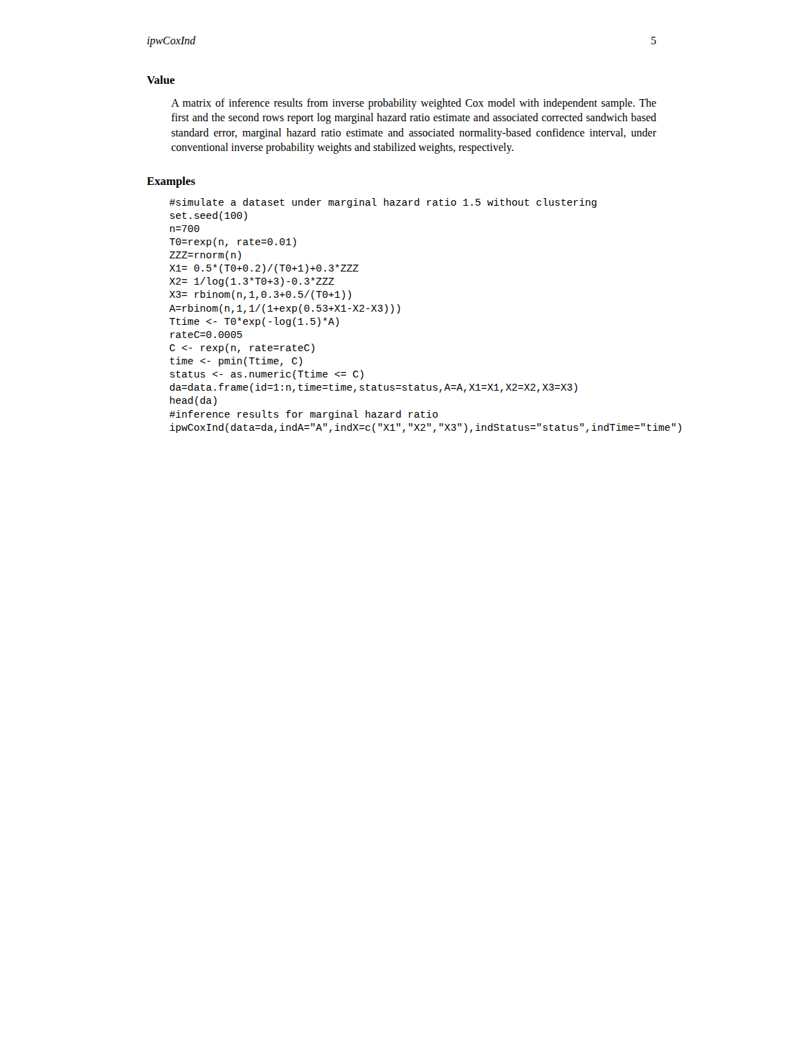ipwCoxInd 5
Value
A matrix of inference results from inverse probability weighted Cox model with independent sample. The first and the second rows report log marginal hazard ratio estimate and associated corrected sandwich based standard error, marginal hazard ratio estimate and associated normality-based confidence interval, under conventional inverse probability weights and stabilized weights, respectively.
Examples
#simulate a dataset under marginal hazard ratio 1.5 without clustering
set.seed(100)
n=700
T0=rexp(n, rate=0.01)
ZZZ=rnorm(n)
X1= 0.5*(T0+0.2)/(T0+1)+0.3*ZZZ
X2= 1/log(1.3*T0+3)-0.3*ZZZ
X3= rbinom(n,1,0.3+0.5/(T0+1))
A=rbinom(n,1,1/(1+exp(0.53+X1-X2-X3)))
Ttime <- T0*exp(-log(1.5)*A)
rateC=0.0005
C <- rexp(n, rate=rateC)
time <- pmin(Ttime, C)
status <- as.numeric(Ttime <= C)
da=data.frame(id=1:n,time=time,status=status,A=A,X1=X1,X2=X2,X3=X3)
head(da)
#inference results for marginal hazard ratio
ipwCoxInd(data=da,indA="A",indX=c("X1","X2","X3"),indStatus="status",indTime="time")